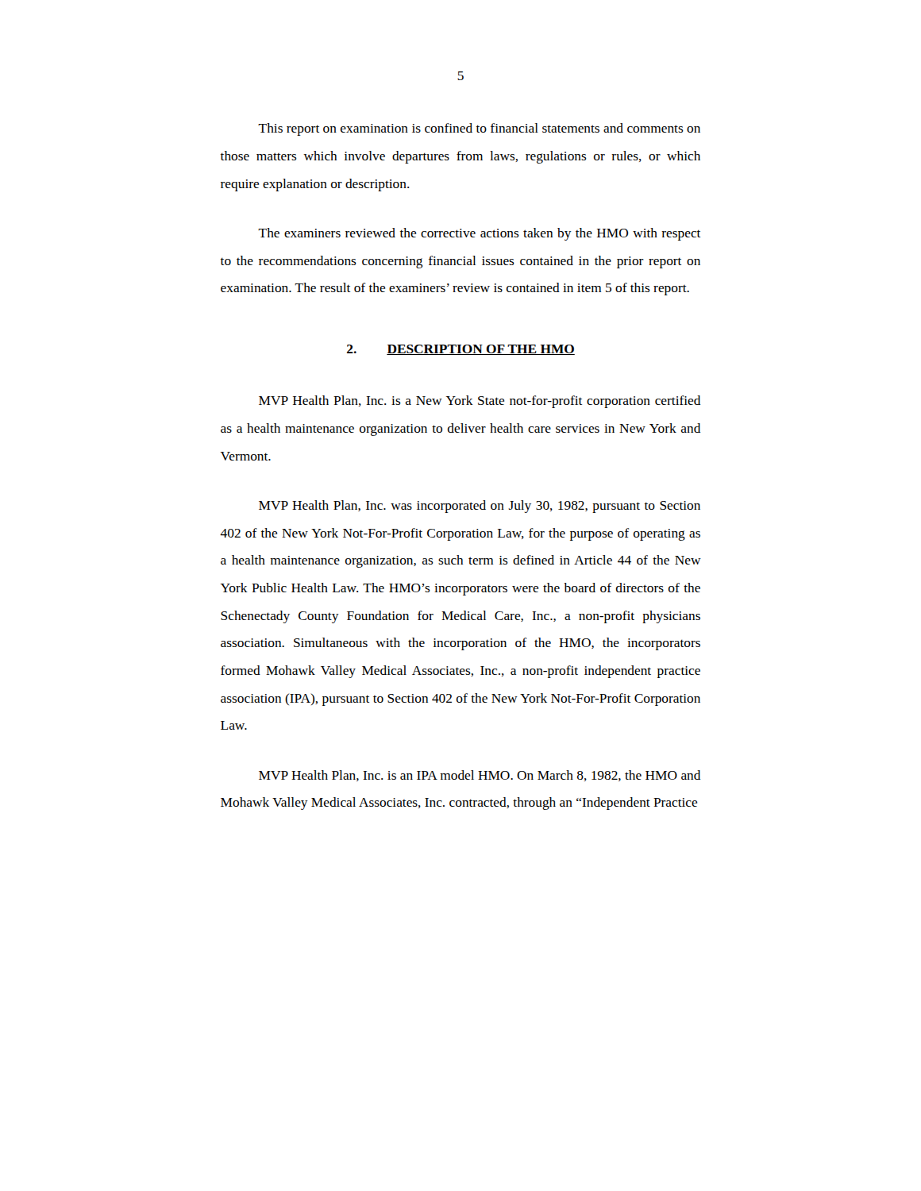5
This report on examination is confined to financial statements and comments on those matters which involve departures from laws, regulations or rules, or which require explanation or description.
The examiners reviewed the corrective actions taken by the HMO with respect to the recommendations concerning financial issues contained in the prior report on examination. The result of the examiners’ review is contained in item 5 of this report.
2. DESCRIPTION OF THE HMO
MVP Health Plan, Inc. is a New York State not-for-profit corporation certified as a health maintenance organization to deliver health care services in New York and Vermont.
MVP Health Plan, Inc. was incorporated on July 30, 1982, pursuant to Section 402 of the New York Not-For-Profit Corporation Law, for the purpose of operating as a health maintenance organization, as such term is defined in Article 44 of the New York Public Health Law. The HMO’s incorporators were the board of directors of the Schenectady County Foundation for Medical Care, Inc., a non-profit physicians association. Simultaneous with the incorporation of the HMO, the incorporators formed Mohawk Valley Medical Associates, Inc., a non-profit independent practice association (IPA), pursuant to Section 402 of the New York Not-For-Profit Corporation Law.
MVP Health Plan, Inc. is an IPA model HMO. On March 8, 1982, the HMO and Mohawk Valley Medical Associates, Inc. contracted, through an “Independent Practice